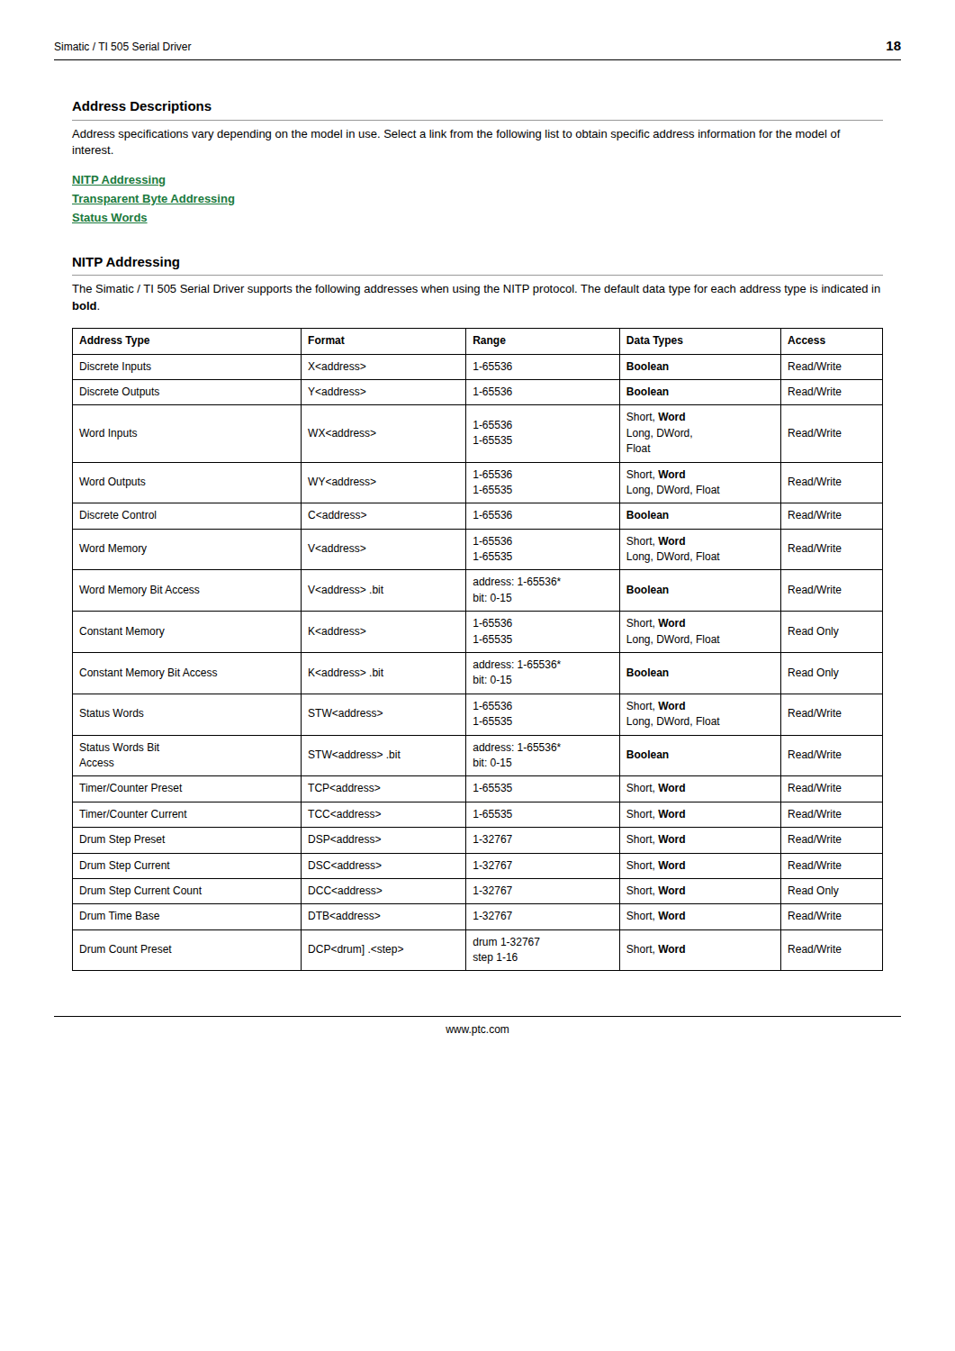Simatic / TI 505 Serial Driver
18
Address Descriptions
Address specifications vary depending on the model in use. Select a link from the following list to obtain specific address information for the model of interest.
NITP Addressing Transparent Byte Addressing Status Words
NITP Addressing
The Simatic / TI 505 Serial Driver supports the following addresses when using the NITP protocol. The default data type for each address type is indicated in bold.
| Address Type | Format | Range | Data Types | Access |
| --- | --- | --- | --- | --- |
| Discrete Inputs | X<address> | 1-65536 | Boolean | Read/Write |
| Discrete Outputs | Y<address> | 1-65536 | Boolean | Read/Write |
| Word Inputs | WX<address> | 1-65536 1-65535 | Short, Word Long, DWord, Float | Read/Write |
| Word Outputs | WY<address> | 1-65536 1-65535 | Short, Word Long, DWord, Float | Read/Write |
| Discrete Control | C<address> | 1-65536 | Boolean | Read/Write |
| Word Memory | V<address> | 1-65536 1-65535 | Short, Word Long, DWord, Float | Read/Write |
| Word Memory Bit Access | V<address> .bit | address: 1-65536* bit: 0-15 | Boolean | Read/Write |
| Constant Memory | K<address> | 1-65536 1-65535 | Short, Word Long, DWord, Float | Read Only |
| Constant Memory Bit Access | K<address> .bit | address: 1-65536* bit: 0-15 | Boolean | Read Only |
| Status Words | STW<address> | 1-65536 1-65535 | Short, Word Long, DWord, Float | Read/Write |
| Status Words Bit Access | STW<address> .bit | address: 1-65536* bit: 0-15 | Boolean | Read/Write |
| Timer/Counter Preset | TCP<address> | 1-65535 | Short, Word | Read/Write |
| Timer/Counter Current | TCC<address> | 1-65535 | Short, Word | Read/Write |
| Drum Step Preset | DSP<address> | 1-32767 | Short, Word | Read/Write |
| Drum Step Current | DSC<address> | 1-32767 | Short, Word | Read/Write |
| Drum Step Current Count | DCC<address> | 1-32767 | Short, Word | Read Only |
| Drum Time Base | DTB<address> | 1-32767 | Short, Word | Read/Write |
| Drum Count Preset | DCP<drum] .<step> | drum 1-32767 step 1-16 | Short, Word | Read/Write |
www.ptc.com